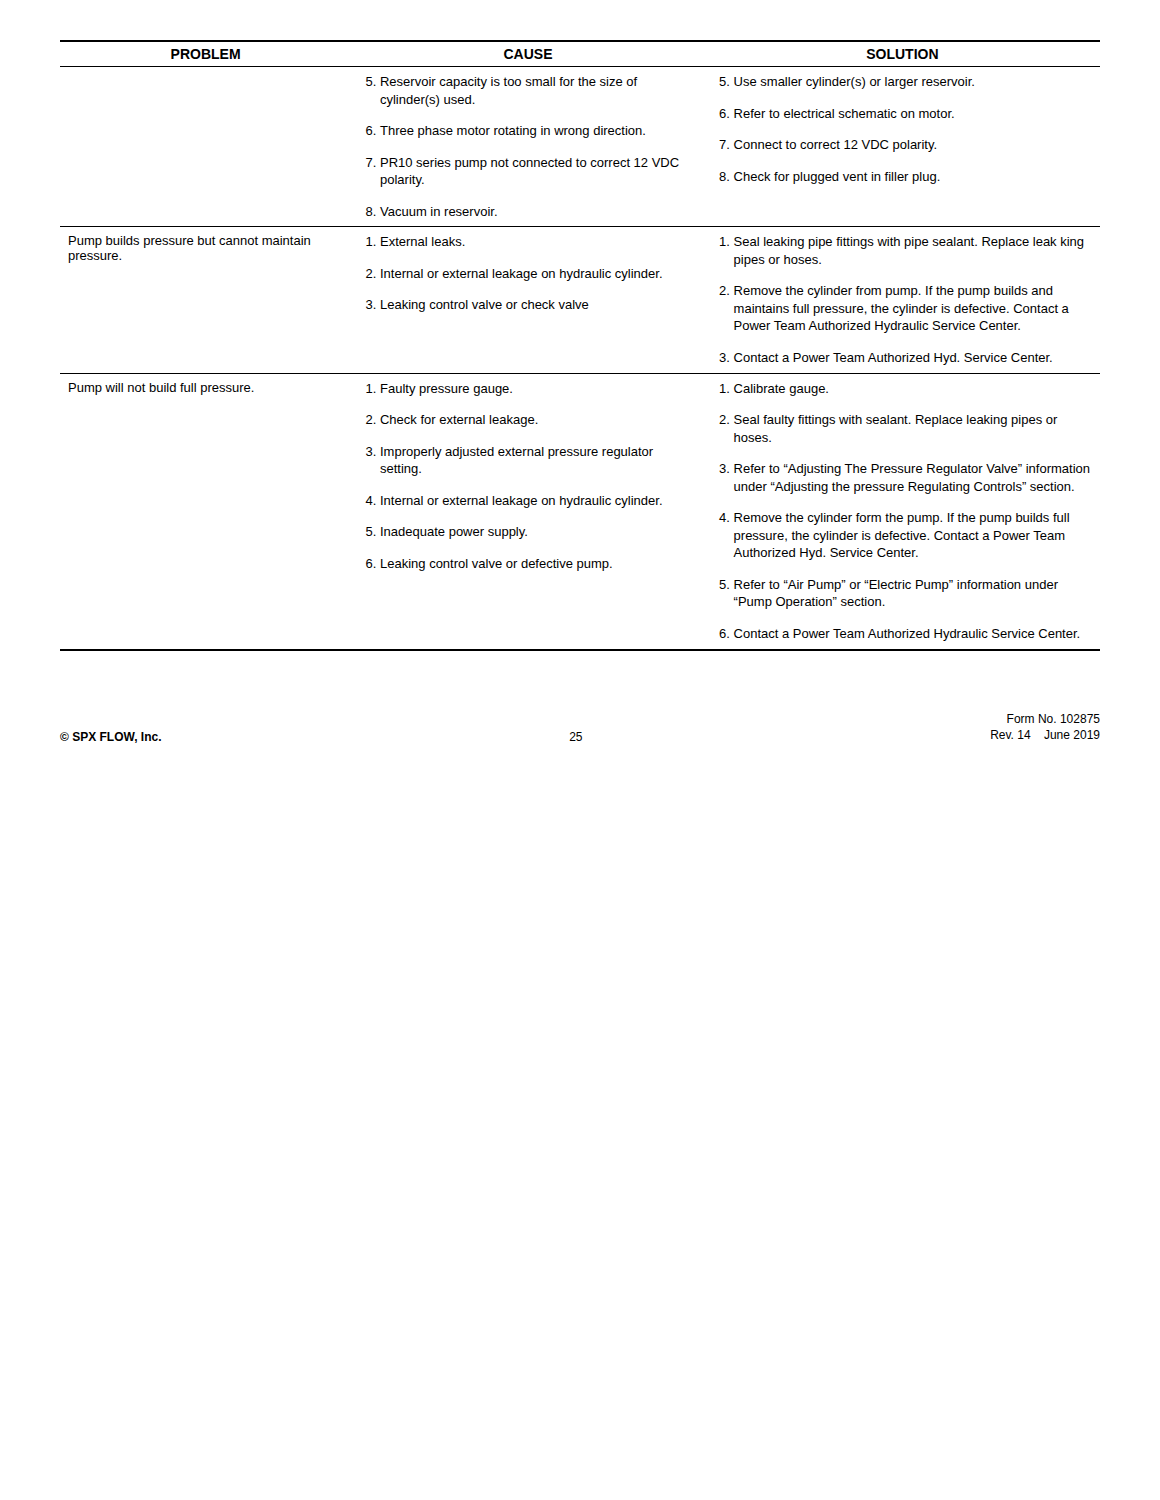| PROBLEM | CAUSE | SOLUTION |
| --- | --- | --- |
| | Reservoir capacity is too small for the size of cylinder(s) used. Three phase motor rotating in wrong direction. PR10 series pump not connected to correct 12 VDC polarity. Vacuum in reservoir. | Use smaller cylinder(s) or larger reservoir. Refer to electrical schematic on motor. Connect to correct 12 VDC polarity. Check for plugged vent in filler plug. |
| Pump builds pressure but cannot maintain pressure. | External leaks. Internal or external leakage on hydraulic cylinder. Leaking control valve or check valve | Seal leaking pipe fittings with pipe sealant. Replace leak king pipes or hoses. Remove the cylinder from pump. If the pump builds and maintains full pressure, the cylinder is defective. Contact a Power Team Authorized Hydraulic Service Center. Contact a Power Team Authorized Hyd. Service Center. |
| Pump will not build full pressure. | Faulty pressure gauge. Check for external leakage. Improperly adjusted external pressure regulator setting. Internal or external leakage on hydraulic cylinder. Inadequate power supply. Leaking control valve or defective pump. | Calibrate gauge. Seal faulty fittings with sealant. Replace leaking pipes or hoses. Refer to “Adjusting The Pressure Regulator Valve” information under “Adjusting the pressure Regulating Controls” section. Remove the cylinder form the pump. If the pump builds full pressure, the cylinder is defective. Contact a Power Team Authorized Hyd. Service Center. Refer to “Air Pump” or “Electric Pump” information under “Pump Operation” section. Contact a Power Team Authorized Hydraulic Service Center. |
© SPX FLOW, Inc.
25
Form No. 102875
Rev. 14 June 2019